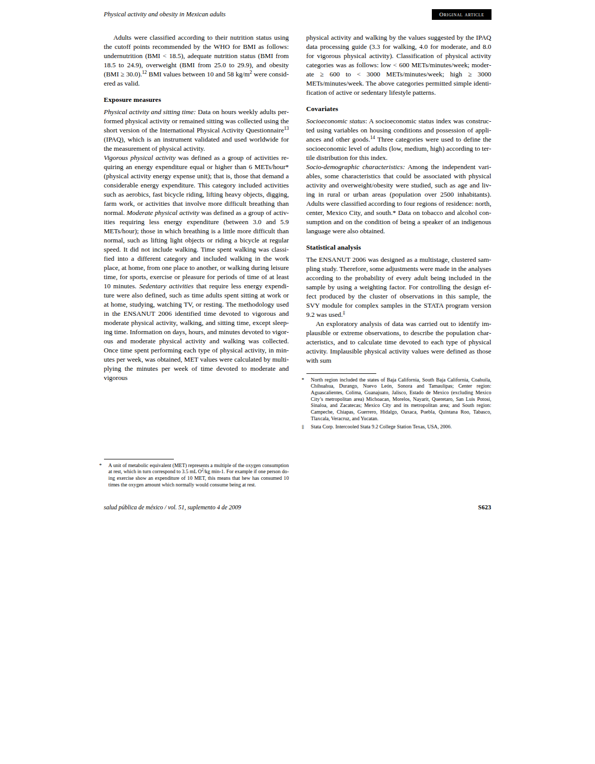Physical activity and obesity in Mexican adults
Original article
Adults were classified according to their nutrition status using the cutoff points recommended by the WHO for BMI as follows: undernutrition (BMI < 18.5), adequate nutrition status (BMI from 18.5 to 24.9), overweight (BMI from 25.0 to 29.9), and obesity (BMI ≥ 30.0).12 BMI values between 10 and 58 kg/m2 were considered as valid.
Exposure measures
Physical activity and sitting time: Data on hours weekly adults performed physical activity or remained sitting was collected using the short version of the International Physical Activity Questionnaire13 (IPAQ), which is an instrument validated and used worldwide for the measurement of physical activity.
Vigorous physical activity was defined as a group of activities requiring an energy expenditure equal or higher than 6 METs/hour* (physical activity energy expense unit); that is, those that demand a considerable energy expenditure. This category included activities such as aerobics, fast bicycle riding, lifting heavy objects, digging, farm work, or activities that involve more difficult breathing than normal. Moderate physical activity was defined as a group of activities requiring less energy expenditure (between 3.0 and 5.9 METs/hour); those in which breathing is a little more difficult than normal, such as lifting light objects or riding a bicycle at regular speed. It did not include walking. Time spent walking was classified into a different category and included walking in the work place, at home, from one place to another, or walking during leisure time, for sports, exercise or pleasure for periods of time of at least 10 minutes. Sedentary activities that require less energy expenditure were also defined, such as time adults spent sitting at work or at home, studying, watching TV, or resting. The methodology used in the ENSANUT 2006 identified time devoted to vigorous and moderate physical activity, walking, and sitting time, except sleeping time. Information on days, hours, and minutes devoted to vigorous and moderate physical activity and walking was collected. Once time spent performing each type of physical activity, in minutes per week, was obtained, MET values were calculated by multiplying the minutes per week of time devoted to moderate and vigorous
*A unit of metabolic equivalent (MET) represents a multiple of the oxygen consumption at rest, which in turn correspond to 3.5 mL O2/kg min-1. For example if one person doing exercise show an expenditure of 10 MET, this means that hew has consumed 10 times the oxygen amount which normally would consume being at rest.
physical activity and walking by the values suggested by the IPAQ data processing guide (3.3 for walking, 4.0 for moderate, and 8.0 for vigorous physical activity). Classification of physical activity categories was as follows: low < 600 METs/minutes/week; moderate ≥ 600 to < 3000 METs/minutes/week; high ≥ 3000 METs/minutes/week. The above categories permitted simple identification of active or sedentary lifestyle patterns.
Covariates
Socioeconomic status: A socioeconomic status index was constructed using variables on housing conditions and possession of appliances and other goods.14 Three categories were used to define the socioeconomic level of adults (low, medium, high) according to tertile distribution for this index.
Socio-demographic characteristics: Among the independent variables, some characteristics that could be associated with physical activity and overweight/obesity were studied, such as age and living in rural or urban areas (population over 2500 inhabitants). Adults were classified according to four regions of residence: north, center, Mexico City, and south.* Data on tobacco and alcohol consumption and on the condition of being a speaker of an indigenous language were also obtained.
Statistical analysis
The ENSANUT 2006 was designed as a multistage, clustered sampling study. Therefore, some adjustments were made in the analyses according to the probability of every adult being included in the sample by using a weighting factor. For controlling the design effect produced by the cluster of observations in this sample, the SVY module for complex samples in the STATA program version 9.2 was used.‡
An exploratory analysis of data was carried out to identify implausible or extreme observations, to describe the population characteristics, and to calculate time devoted to each type of physical activity. Implausible physical activity values were defined as those with sum
*North region included the states of Baja California, South Baja California, Coahuila, Chihuahua, Durango, Nuevo León, Sonora and Tamaulipas; Center region: Aguascalientes, Colima, Guanajuato, Jalisco, Estado de Mexico (excluding Mexico City’s metropolitan area) Michoacan, Morelos, Nayarit, Queretaro, San Luis Potosi, Sinaloa, and Zacatecas; Mexico City and its metropolitan area; and South region: Campeche, Chiapas, Guerrero, Hidalgo, Oaxaca, Puebla, Quintana Roo, Tabasco, Tlaxcala, Veracruz, and Yucatan.
‡Stata Corp. Intercooled Stata 9.2 College Station Texas, USA, 2006.
salud pública de méxico / vol. 51, suplemento 4 de 2009
S623